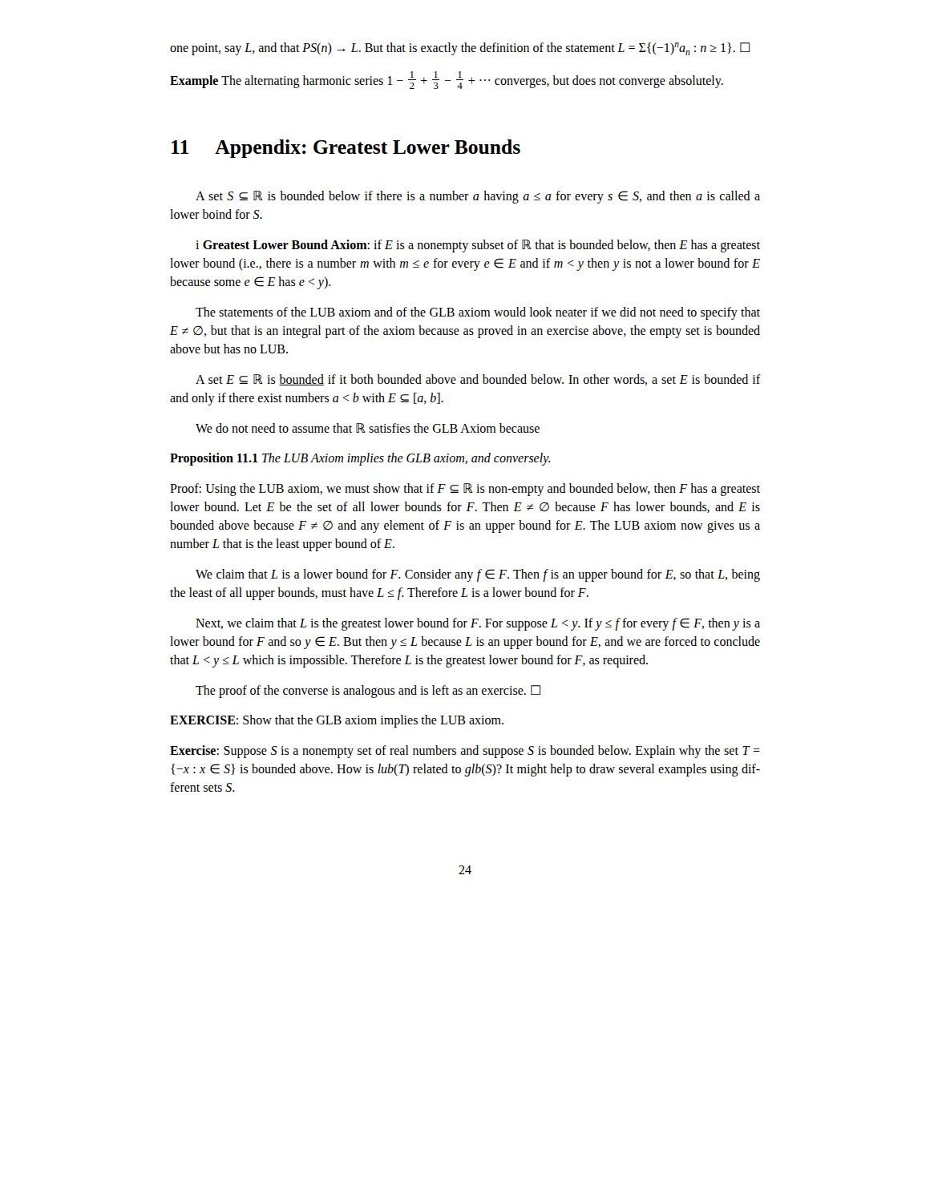one point, say L, and that PS(n) → L. But that is exactly the definition of the statement L = Σ{(−1)nan : n ≥ 1}. ☐
Example The alternating harmonic series 1 − 12 + 13 − 14 + ··· converges, but does not converge absolutely.
11 Appendix: Greatest Lower Bounds
A set S ⊆ ℝ is bounded below if there is a number a having a ≤ a for every s ∈ S, and then a is called a lower boind for S.
i Greatest Lower Bound Axiom: if E is a nonempty subset of ℝ that is bounded below, then E has a greatest lower bound (i.e., there is a number m with m ≤ e for every e ∈ E and if m < y then y is not a lower bound for E because some e ∈ E has e < y).
The statements of the LUB axiom and of the GLB axiom would look neater if we did not need to specify that E ≠ ∅, but that is an integral part of the axiom because as proved in an exercise above, the empty set is bounded above but has no LUB.
A set E ⊆ ℝ is bounded if it both bounded above and bounded below. In other words, a set E is bounded if and only if there exist numbers a < b with E ⊆ [a, b].
We do not need to assume that ℝ satisfies the GLB Axiom because
Proposition 11.1 The LUB Axiom implies the GLB axiom, and conversely.
Proof: Using the LUB axiom, we must show that if F ⊆ ℝ is non-empty and bounded below, then F has a greatest lower bound. Let E be the set of all lower bounds for F. Then E ≠ ∅ because F has lower bounds, and E is bounded above because F ≠ ∅ and any element of F is an upper bound for E. The LUB axiom now gives us a number L that is the least upper bound of E.
We claim that L is a lower bound for F. Consider any f ∈ F. Then f is an upper bound for E, so that L, being the least of all upper bounds, must have L ≤ f. Therefore L is a lower bound for F.
Next, we claim that L is the greatest lower bound for F. For suppose L < y. If y ≤ f for every f ∈ F, then y is a lower bound for F and so y ∈ E. But then y ≤ L because L is an upper bound for E, and we are forced to conclude that L < y ≤ L which is impossible. Therefore L is the greatest lower bound for F, as required.
The proof of the converse is analogous and is left as an exercise. ☐
EXERCISE: Show that the GLB axiom implies the LUB axiom.
Exercise: Suppose S is a nonempty set of real numbers and suppose S is bounded below. Explain why the set T = {−x : x ∈ S} is bounded above. How is lub(T) related to glb(S)? It might help to draw several examples using different sets S.
24